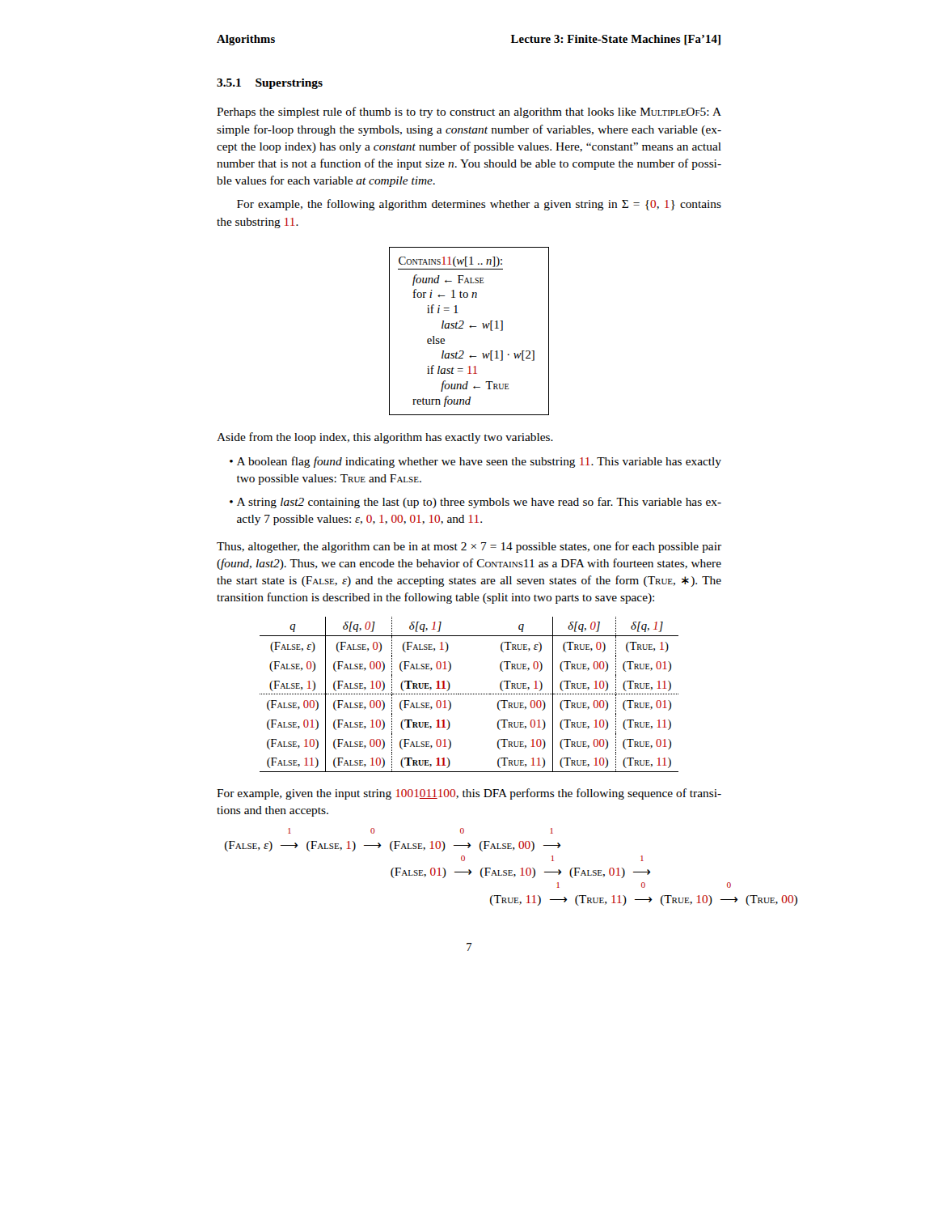Algorithms
Lecture 3: Finite-State Machines [Fa’14]
3.5.1 Superstrings
Perhaps the simplest rule of thumb is to try to construct an algorithm that looks like MultipleOf5: A simple for-loop through the symbols, using a constant number of variables, where each variable (except the loop index) has only a constant number of possible values. Here, “constant” means an actual number that is not a function of the input size n. You should be able to compute the number of possible values for each variable at compile time.
For example, the following algorithm determines whether a given string in Σ = {0, 1} contains the substring 11.
Contains 11(w[1 .. n]):
found ← False
for i ← 1 to n
if i = 1
last2 ← w[1]
else
last2 ← w[1] · w[2]
if last = 11
found ← True
return found
Aside from the loop index, this algorithm has exactly two variables.
A boolean flag found indicating whether we have seen the substring 11. This variable has exactly two possible values: True and False.
A string last2 containing the last (up to) three symbols we have read so far. This variable has exactly 7 possible values: ε, 0, 1, 00, 01, 10, and 11.
Thus, altogether, the algorithm can be in at most 2 × 7 = 14 possible states, one for each possible pair (found, last2). Thus, we can encode the behavior of Contains11 as a DFA with fourteen states, where the start state is (False, ε) and the accepting states are all seven states of the form (True, ∗). The transition function is described in the following table (split into two parts to save space):
| q | δ [ q , 0 ] | δ [ q , 1 ] | | q | δ [ q , 0 ] | δ [ q , 1 ] |
| ( False , ε ) | ( False , 0 ) | ( False , 1 ) | | ( True , ε ) | ( True , 0 ) | ( True , 1 ) |
| ( False , 0 ) | ( False , 00 ) | ( False , 01 ) | | ( True , 0 ) | ( True , 00 ) | ( True , 01 ) |
| ( False , 1 ) | ( False , 10 ) | ( True , 11 ) | | ( True , 1 ) | ( True , 10 ) | ( True , 11 ) |
| ( False , 00 ) | ( False , 00 ) | ( False , 01 ) | | ( True , 00 ) | ( True , 00 ) | ( True , 01 ) |
| ( False , 01 ) | ( False , 10 ) | ( True , 11 ) | | ( True , 01 ) | ( True , 10 ) | ( True , 11 ) |
| ( False , 10 ) | ( False , 00 ) | ( False , 01 ) | | ( True , 10 ) | ( True , 00 ) | ( True , 01 ) |
| ( False , 11 ) | ( False , 10 ) | ( True , 11 ) | | ( True , 11 ) | ( True , 10 ) | ( True , 11 ) |
For example, given the input string 1001011100, this DFA performs the following sequence of transitions and then accepts.
(False, ε) 1⟶ (False, 1) 0⟶ (False, 10) 0⟶ (False, 00) 1⟶
(False, 01) 0⟶ (False, 10) 1⟶ (False, 01) 1⟶
(True, 11) 1⟶ (True, 11) 0⟶ (True, 10) 0⟶ (True, 00)
7